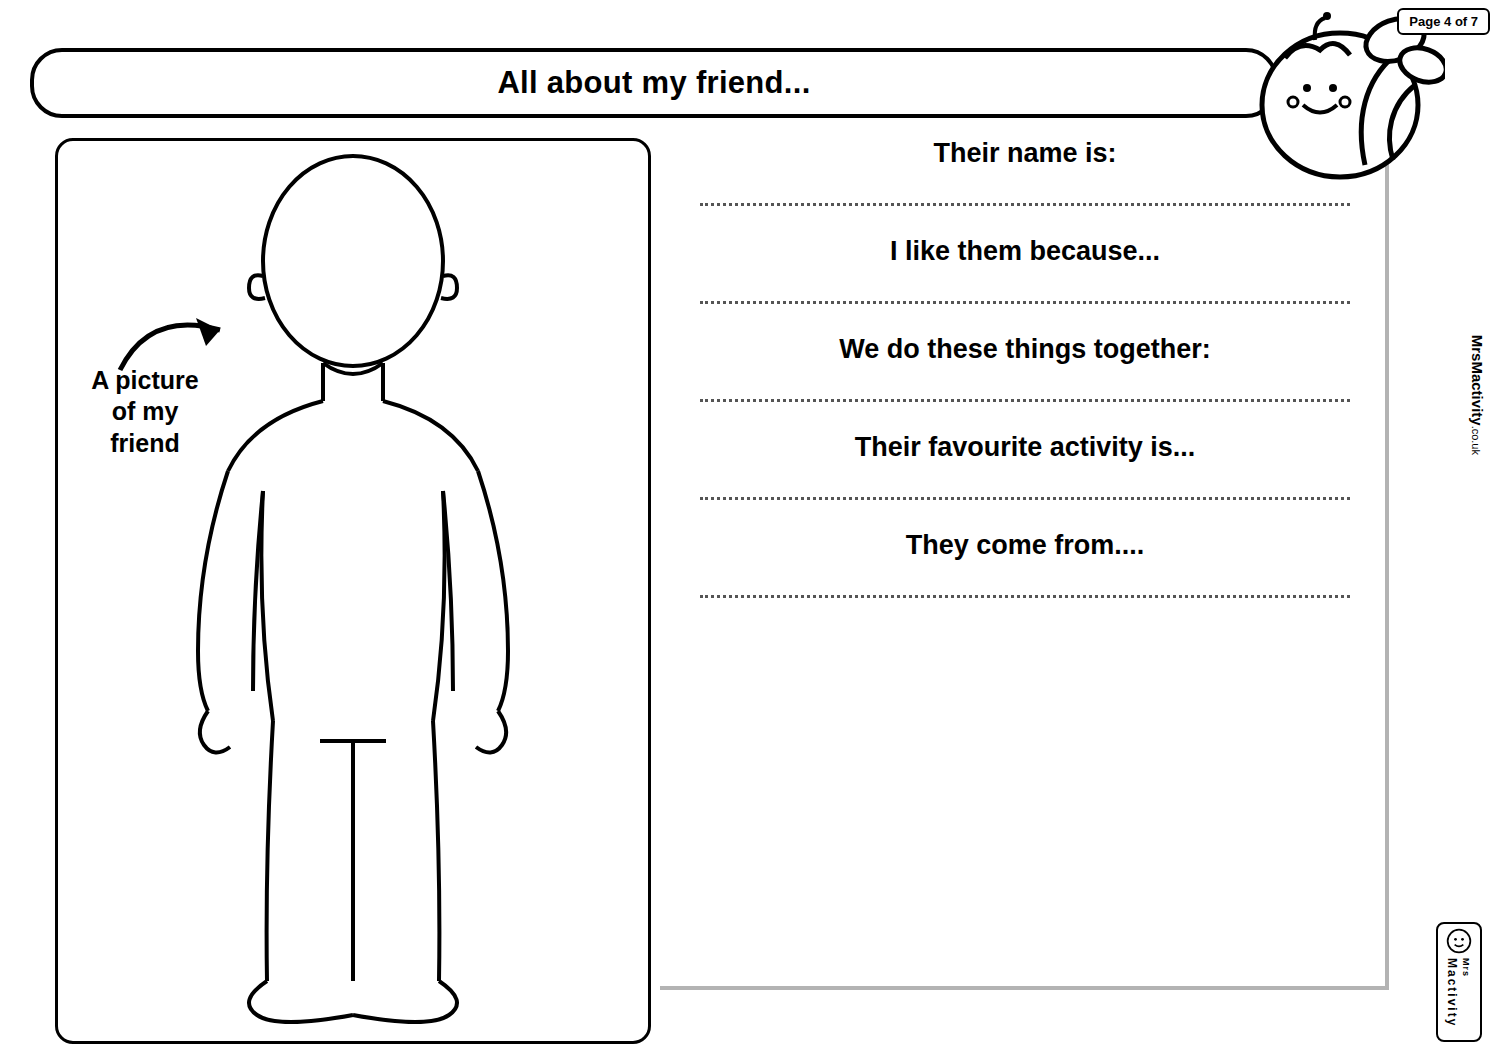Page 4 of 7
All about my friend...
A picture
of my
friend
Their name is:
I like them because...
We do these things together:
Their favourite activity is...
They come from....
MrsMactivity.co.uk
Mrs Mactivity